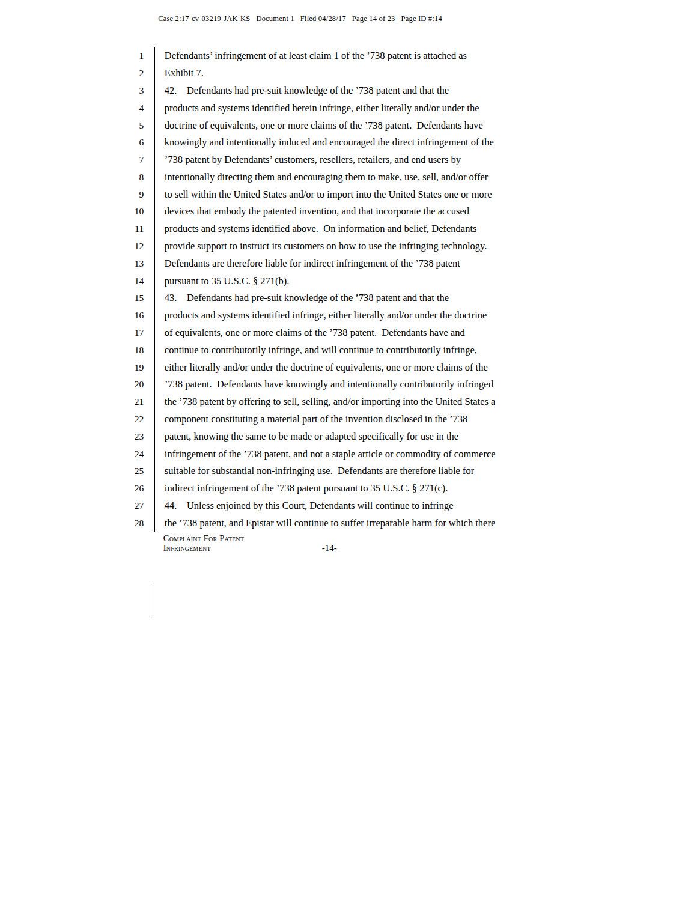Case 2:17-cv-03219-JAK-KS Document 1 Filed 04/28/17 Page 14 of 23 Page ID #:14
1
2
3
4
5
6
7
8
9
10
11
12
13
14
15
16
17
18
19
20
21
22
23
24
25
26
27
28
Defendants’ infringement of at least claim 1 of the ’738 patent is attached as
Exhibit 7.
42. Defendants had pre-suit knowledge of the ’738 patent and that the
products and systems identified herein infringe, either literally and/or under the
doctrine of equivalents, one or more claims of the ’738 patent. Defendants have
knowingly and intentionally induced and encouraged the direct infringement of the
’738 patent by Defendants’ customers, resellers, retailers, and end users by
intentionally directing them and encouraging them to make, use, sell, and/or offer
to sell within the United States and/or to import into the United States one or more
devices that embody the patented invention, and that incorporate the accused
products and systems identified above. On information and belief, Defendants
provide support to instruct its customers on how to use the infringing technology.
Defendants are therefore liable for indirect infringement of the ’738 patent
pursuant to 35 U.S.C. § 271(b).
43. Defendants had pre-suit knowledge of the ’738 patent and that the
products and systems identified infringe, either literally and/or under the doctrine
of equivalents, one or more claims of the ’738 patent. Defendants have and
continue to contributorily infringe, and will continue to contributorily infringe,
either literally and/or under the doctrine of equivalents, one or more claims of the
’738 patent. Defendants have knowingly and intentionally contributorily infringed
the ’738 patent by offering to sell, selling, and/or importing into the United States a
component constituting a material part of the invention disclosed in the ’738
patent, knowing the same to be made or adapted specifically for use in the
infringement of the ’738 patent, and not a staple article or commodity of commerce
suitable for substantial non-infringing use. Defendants are therefore liable for
indirect infringement of the ’738 patent pursuant to 35 U.S.C. § 271(c).
44. Unless enjoined by this Court, Defendants will continue to infringe
the ’738 patent, and Epistar will continue to suffer irreparable harm for which there
Complaint For Patent
Infringement
-14-